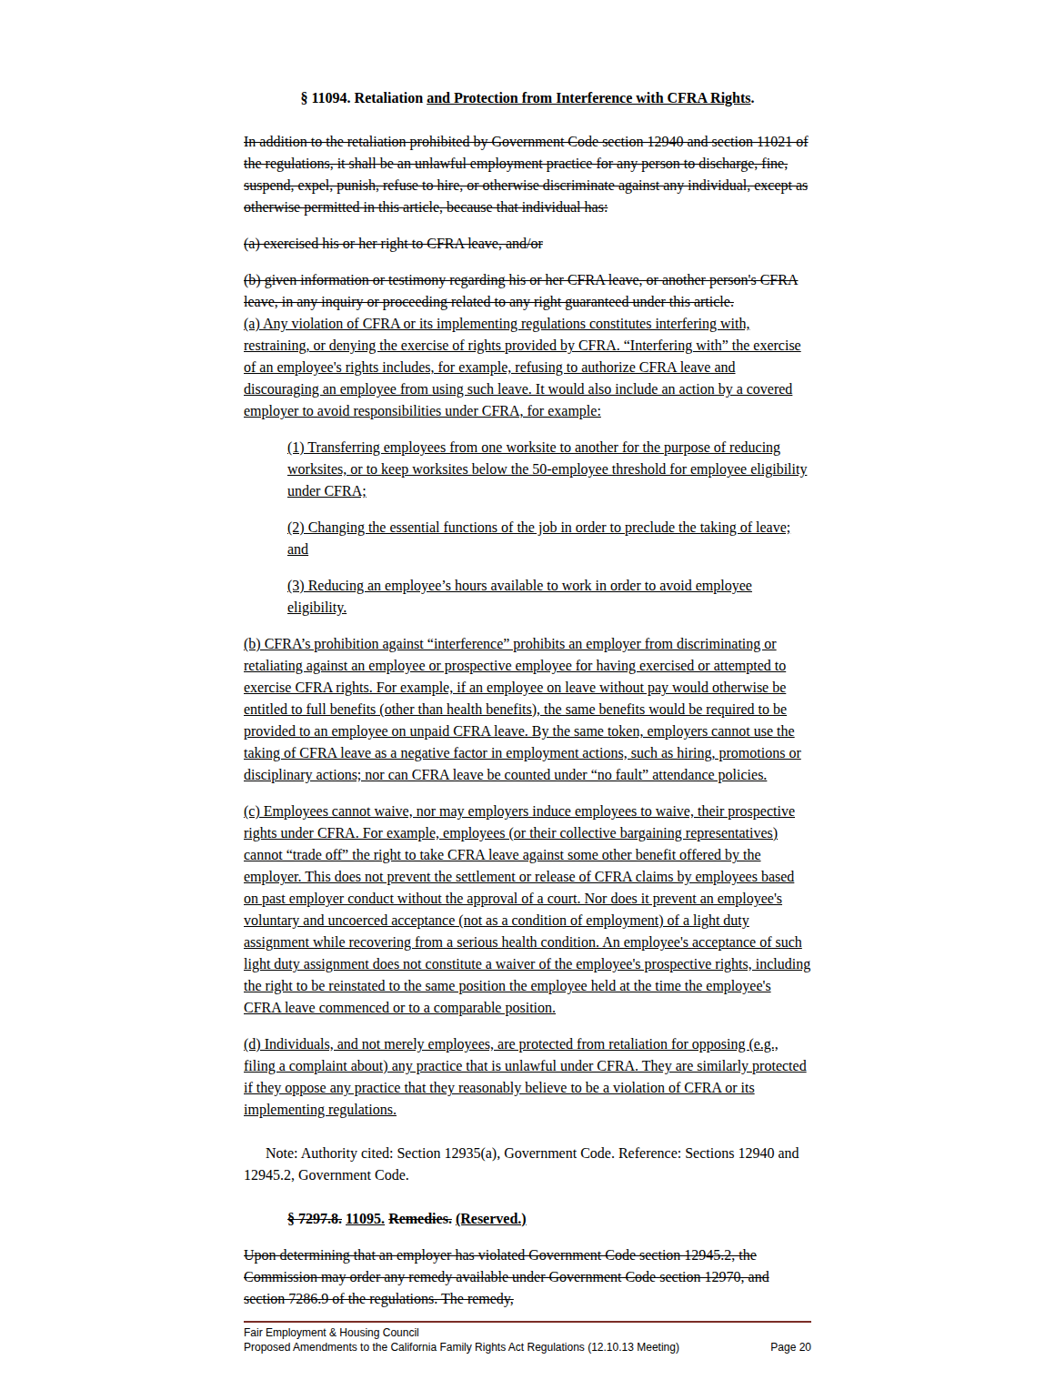§ 11094. Retaliation and Protection from Interference with CFRA Rights.
In addition to the retaliation prohibited by Government Code section 12940 and section 11021 of the regulations, it shall be an unlawful employment practice for any person to discharge, fine, suspend, expel, punish, refuse to hire, or otherwise discriminate against any individual, except as otherwise permitted in this article, because that individual has:
(a) exercised his or her right to CFRA leave, and/or
(b) given information or testimony regarding his or her CFRA leave, or another person's CFRA leave, in any inquiry or proceeding related to any right guaranteed under this article.
(a) Any violation of CFRA or its implementing regulations constitutes interfering with, restraining, or denying the exercise of rights provided by CFRA. “Interfering with” the exercise of an employee's rights includes, for example, refusing to authorize CFRA leave and discouraging an employee from using such leave. It would also include an action by a covered employer to avoid responsibilities under CFRA, for example:
(1) Transferring employees from one worksite to another for the purpose of reducing worksites, or to keep worksites below the 50-employee threshold for employee eligibility under CFRA;
(2) Changing the essential functions of the job in order to preclude the taking of leave; and
(3) Reducing an employee’s hours available to work in order to avoid employee eligibility.
(b) CFRA’s prohibition against “interference” prohibits an employer from discriminating or retaliating against an employee or prospective employee for having exercised or attempted to exercise CFRA rights. For example, if an employee on leave without pay would otherwise be entitled to full benefits (other than health benefits), the same benefits would be required to be provided to an employee on unpaid CFRA leave. By the same token, employers cannot use the taking of CFRA leave as a negative factor in employment actions, such as hiring, promotions or disciplinary actions; nor can CFRA leave be counted under “no fault” attendance policies.
(c) Employees cannot waive, nor may employers induce employees to waive, their prospective rights under CFRA. For example, employees (or their collective bargaining representatives) cannot “trade off” the right to take CFRA leave against some other benefit offered by the employer. This does not prevent the settlement or release of CFRA claims by employees based on past employer conduct without the approval of a court. Nor does it prevent an employee's voluntary and uncoerced acceptance (not as a condition of employment) of a light duty assignment while recovering from a serious health condition. An employee's acceptance of such light duty assignment does not constitute a waiver of the employee's prospective rights, including the right to be reinstated to the same position the employee held at the time the employee's CFRA leave commenced or to a comparable position.
(d) Individuals, and not merely employees, are protected from retaliation for opposing (e.g., filing a complaint about) any practice that is unlawful under CFRA. They are similarly protected if they oppose any practice that they reasonably believe to be a violation of CFRA or its implementing regulations.
Note: Authority cited: Section 12935(a), Government Code. Reference: Sections 12940 and 12945.2, Government Code.
§ 7297.8. 11095. Remedies. (Reserved.)
Upon determining that an employer has violated Government Code section 12945.2, the Commission may order any remedy available under Government Code section 12970, and section 7286.9 of the regulations. The remedy,
Fair Employment & Housing Council
Proposed Amendments to the California Family Rights Act Regulations (12.10.13 Meeting)
Page 20